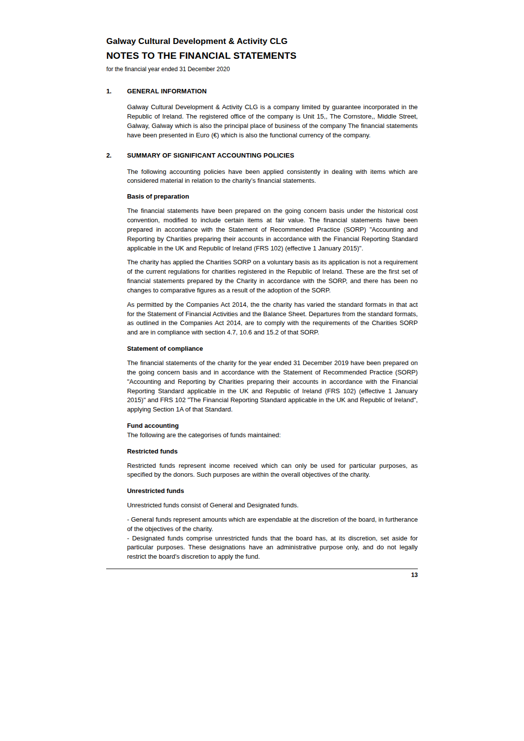Galway Cultural Development & Activity CLG
NOTES TO THE FINANCIAL STATEMENTS
for the financial year ended 31 December 2020
1.
GENERAL INFORMATION
Galway Cultural Development & Activity CLG is a company limited by guarantee incorporated in the Republic of Ireland. The registered office of the company is Unit 15,, The Cornstore,, Middle Street, Galway, Galway which is also the principal place of business of the company The financial statements have been presented in Euro (€) which is also the functional currency of the company.
2.
SUMMARY OF SIGNIFICANT ACCOUNTING POLICIES
The following accounting policies have been applied consistently in dealing with items which are considered material in relation to the charity’s financial statements.
Basis of preparation
The financial statements have been prepared on the going concern basis under the historical cost convention, modified to include certain items at fair value. The financial statements have been prepared in accordance with the Statement of Recommended Practice (SORP) "Accounting and Reporting by Charities preparing their accounts in accordance with the Financial Reporting Standard applicable in the UK and Republic of Ireland (FRS 102) (effective 1 January 2015)".
The charity has applied the Charities SORP on a voluntary basis as its application is not a requirement of the current regulations for charities registered in the Republic of Ireland. These are the first set of financial statements prepared by the Charity in accordance with the SORP, and there has been no changes to comparative figures as a result of the adoption of the SORP.
As permitted by the Companies Act 2014, the the charity has varied the standard formats in that act for the Statement of Financial Activities and the Balance Sheet. Departures from the standard formats, as outlined in the Companies Act 2014, are to comply with the requirements of the Charities SORP and are in compliance with section 4.7, 10.6 and 15.2 of that SORP.
Statement of compliance
The financial statements of the charity for the year ended 31 December 2019 have been prepared on the going concern basis and in accordance with the Statement of Recommended Practice (SORP) "Accounting and Reporting by Charities preparing their accounts in accordance with the Financial Reporting Standard applicable in the UK and Republic of Ireland (FRS 102) (effective 1 January 2015)" and FRS 102 "The Financial Reporting Standard applicable in the UK and Republic of Ireland", applying Section 1A of that Standard.
Fund accounting
The following are the categorises of funds maintained:
Restricted funds
Restricted funds represent income received which can only be used for particular purposes, as specified by the donors. Such purposes are within the overall objectives of the charity.
Unrestricted funds
Unrestricted funds consist of General and Designated funds.
- General funds represent amounts which are expendable at the discretion of the board, in furtherance of the objectives of the charity.
- Designated funds comprise unrestricted funds that the board has, at its discretion, set aside for particular purposes. These designations have an administrative purpose only, and do not legally restrict the board's discretion to apply the fund.
13